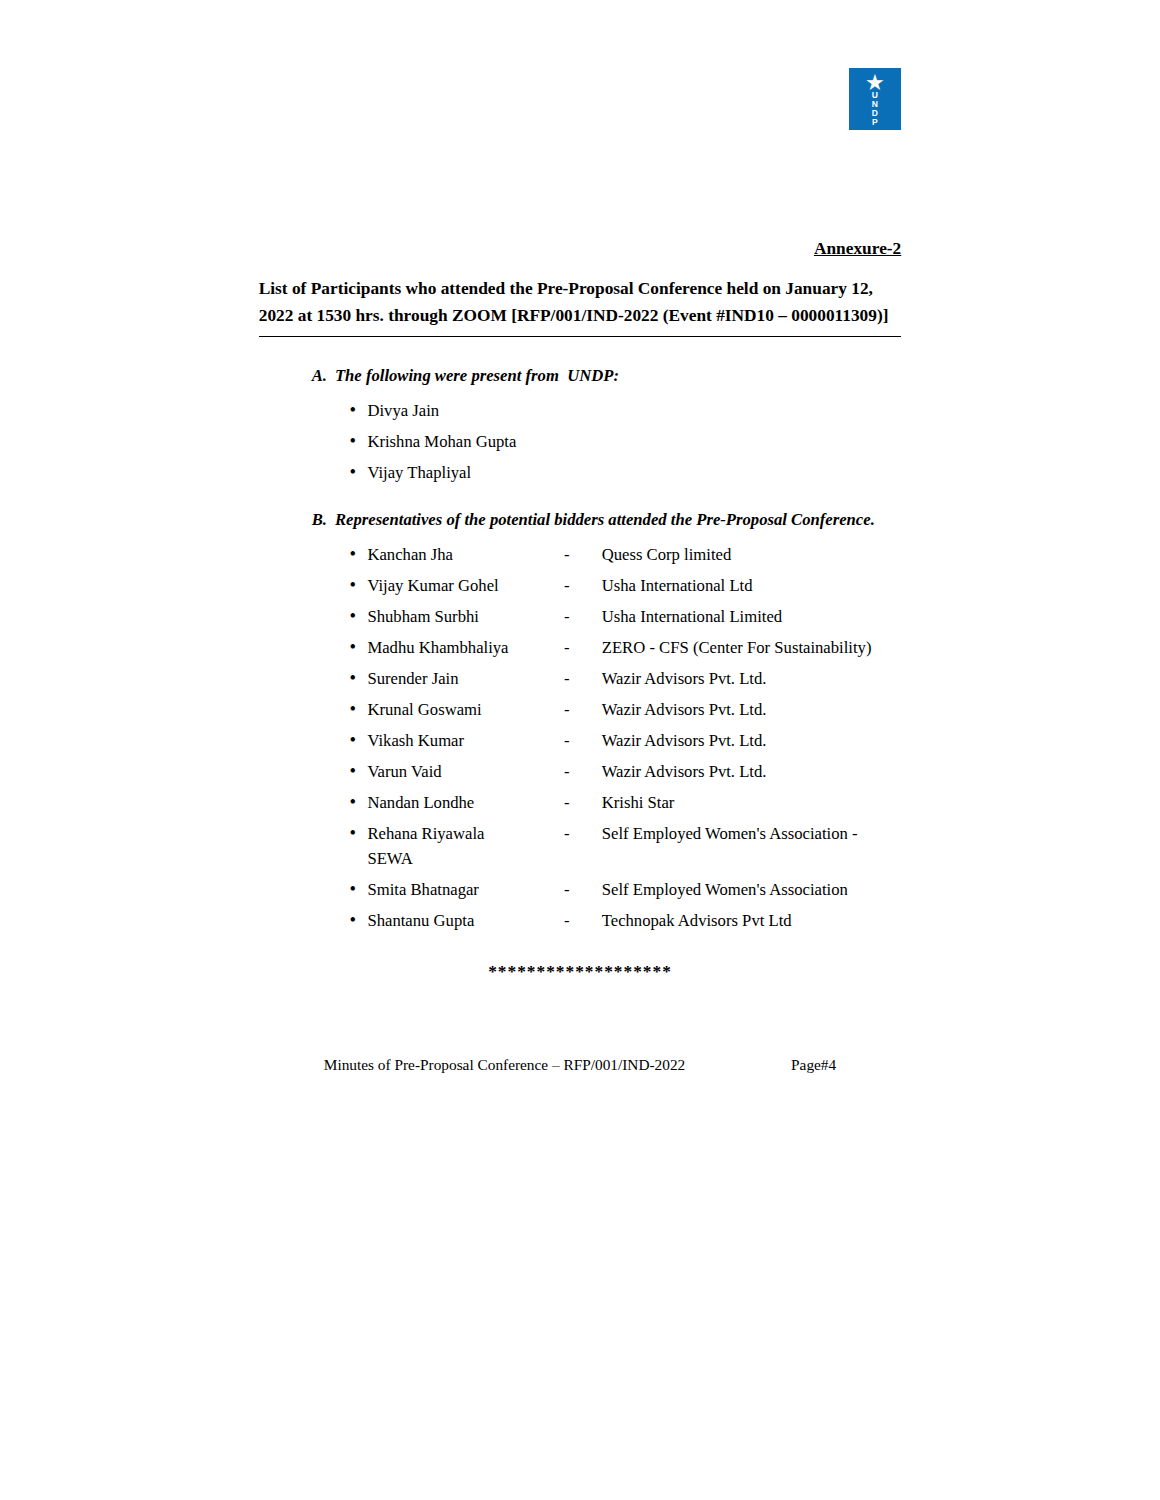★
U
N
D
P
Annexure-2
List of Participants who attended the Pre-Proposal Conference held on January 12, 2022 at 1530 hrs. through ZOOM [RFP/001/IND-2022 (Event #IND10 – 0000011309)]
A. The following were present from UNDP:
Divya Jain
Krishna Mohan Gupta
Vijay Thapliyal
B. Representatives of the potential bidders attended the Pre-Proposal Conference.
Kanchan Jha-Quess Corp limited
Vijay Kumar Gohel-Usha International Ltd
Shubham Surbhi-Usha International Limited
Madhu Khambhaliya-ZERO - CFS (Center For Sustainability)
Surender Jain-Wazir Advisors Pvt. Ltd.
Krunal Goswami-Wazir Advisors Pvt. Ltd.
Vikash Kumar-Wazir Advisors Pvt. Ltd.
Varun Vaid-Wazir Advisors Pvt. Ltd.
Nandan Londhe-Krishi Star
Rehana Riyawala-Self Employed Women's Association - SEWA
Smita Bhatnagar-Self Employed Women's Association
Shantanu Gupta-Technopak Advisors Pvt Ltd
*******************
Minutes of Pre-Proposal Conference – RFP/001/IND-2022 Page#4